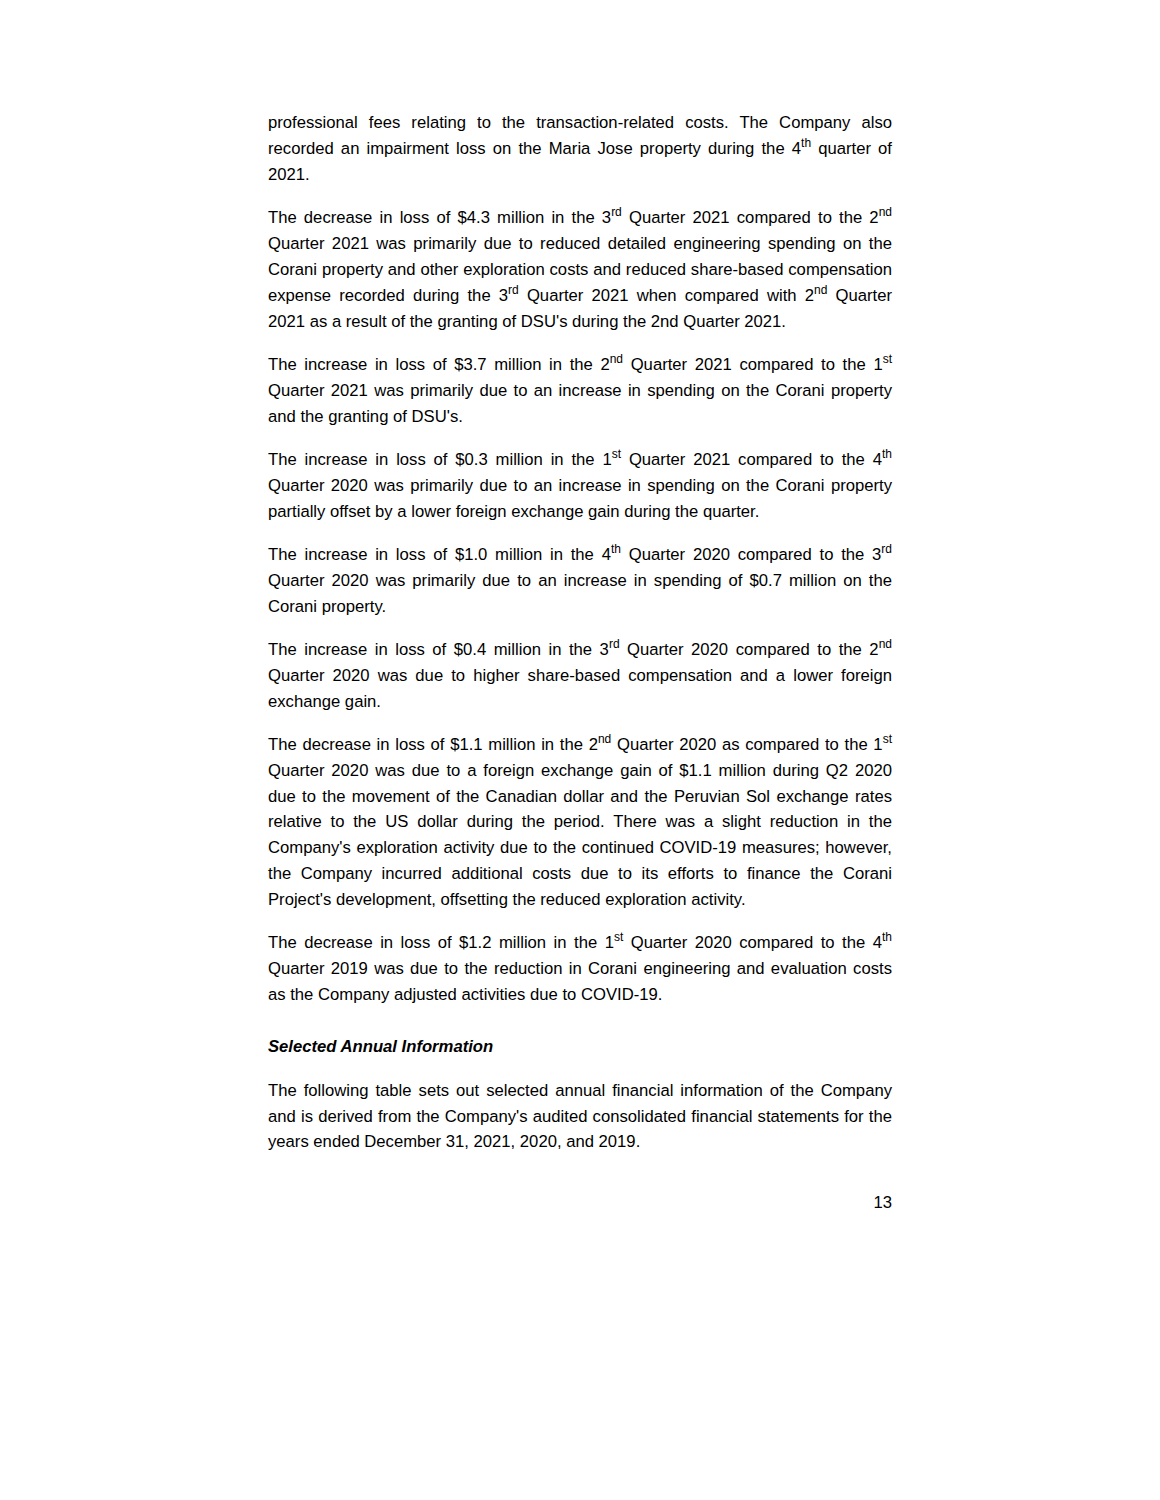professional fees relating to the transaction-related costs. The Company also recorded an impairment loss on the Maria Jose property during the 4th quarter of 2021.
The decrease in loss of $4.3 million in the 3rd Quarter 2021 compared to the 2nd Quarter 2021 was primarily due to reduced detailed engineering spending on the Corani property and other exploration costs and reduced share-based compensation expense recorded during the 3rd Quarter 2021 when compared with 2nd Quarter 2021 as a result of the granting of DSU's during the 2nd Quarter 2021.
The increase in loss of $3.7 million in the 2nd Quarter 2021 compared to the 1st Quarter 2021 was primarily due to an increase in spending on the Corani property and the granting of DSU's.
The increase in loss of $0.3 million in the 1st Quarter 2021 compared to the 4th Quarter 2020 was primarily due to an increase in spending on the Corani property partially offset by a lower foreign exchange gain during the quarter.
The increase in loss of $1.0 million in the 4th Quarter 2020 compared to the 3rd Quarter 2020 was primarily due to an increase in spending of $0.7 million on the Corani property.
The increase in loss of $0.4 million in the 3rd Quarter 2020 compared to the 2nd Quarter 2020 was due to higher share-based compensation and a lower foreign exchange gain.
The decrease in loss of $1.1 million in the 2nd Quarter 2020 as compared to the 1st Quarter 2020 was due to a foreign exchange gain of $1.1 million during Q2 2020 due to the movement of the Canadian dollar and the Peruvian Sol exchange rates relative to the US dollar during the period. There was a slight reduction in the Company's exploration activity due to the continued COVID-19 measures; however, the Company incurred additional costs due to its efforts to finance the Corani Project's development, offsetting the reduced exploration activity.
The decrease in loss of $1.2 million in the 1st Quarter 2020 compared to the 4th Quarter 2019 was due to the reduction in Corani engineering and evaluation costs as the Company adjusted activities due to COVID-19.
Selected Annual Information
The following table sets out selected annual financial information of the Company and is derived from the Company's audited consolidated financial statements for the years ended December 31, 2021, 2020, and 2019.
13